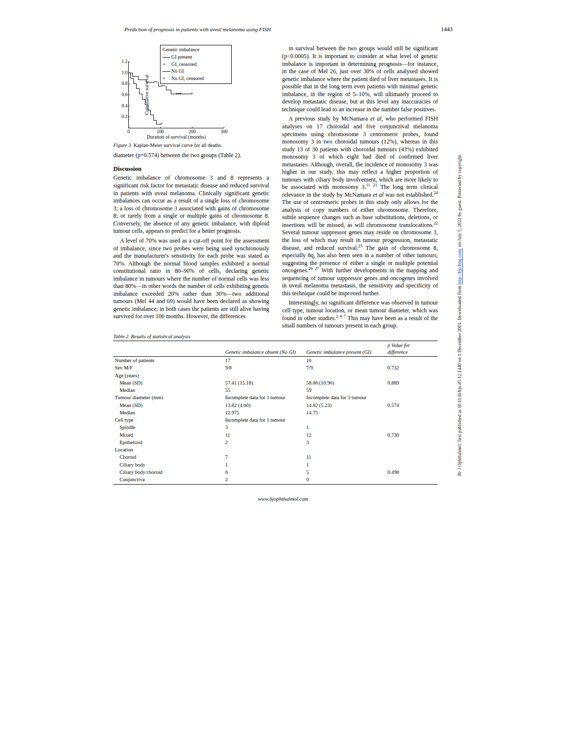Br J Ophthalmol: first published as 10.1136/bjo.85.12.1440 on 1 December 2001. Downloaded from http://bjo.bmj.com/ on July 5, 2022 by guest. Protected by copyright.
Prediction of prognosis in patients with uveal melanoma using FISH 1443
Genetic imbalance
| | GI present |
| + | GI, censored |
| | No GI |
| + | No GI, censored |
Cumulative survival
1.2
1.0
0.8
0.6
0.4
0.2
0
100
200
300
Duration of survival (months)
+
+
+
+
+
+
+
+
+
Figure 3 Kaplan-Meier survival curve for all deaths.
diameter (p=0.574) between the two groups (Table 2).
Discussion
Genetic imbalance of chromosome 3 and 8 represents a significant risk factor for metastatic disease and reduced survival in patients with uveal melanoma. Clinically significant genetic imbalances can occur as a result of a single loss of chromosome 3; a loss of chromosome 3 associated with gains of chromosome 8; or rarely from a single or multiple gains of chromosome 8. Conversely, the absence of any genetic imbalance, with diploid tumour cells, appears to predict for a better prognosis.
A level of 70% was used as a cut-off point for the assessment of imbalance, since two probes were being used synchronously and the manufacturer's sensitivity for each probe was stated as 70%. Although the normal blood samples exhibited a normal constitutional ratio in 80–90% of cells, declaring genetic imbalance in tumours where the number of normal cells was less than 80%—in other words the number of cells exhibiting genetic imbalance exceeded 20% rather than 30%—two additional tumours (Mel 44 and 69) would have been declared as showing genetic imbalance; in both cases the patients are still alive having survived for over 100 months. However, the differences
in survival between the two groups would still be significant (p<0.0005). It is important to consider at what level of genetic imbalance is important in determining prognosis—for instance, in the case of Mel 26, just over 30% of cells analysed showed genetic imbalance where the patient died of liver metastases. It is possible that in the long term even patients with minimal genetic imbalance, in the region of 5–10%, will ultimately proceed to develop metastatic disease, but at this level any inaccuracies of technique could lead to an increase in the number false positives.
A previous study by McNamara et al, who performed FISH analyses on 17 choroidal and five conjunctival melanoma specimens using chromosome 3 centromeric probes, found monosomy 3 in two choroidal tumours (12%), whereas in this study 13 of 30 patients with choroidal tumours (43%) exhibited monosomy 3 of which eight had died of confirmed liver metastases. Although, overall, the incidence of monosomy 3 was higher in our study, this may reflect a higher proportion of tumours with ciliary body involvement, which are more likely to be associated with monosomy 3.11 21 The long term clinical relevance in the study by McNamara et al was not established.24 The use of centromeric probes in this study only allows for the analysis of copy numbers of either chromosome. Therefore, subtle sequence changes such as base substitutions, deletions, or insertions will be missed, as will chromosome translocations.22 Several tumour suppressor genes may reside on chromosome 3, the loss of which may result in tumour progression, metastatic disease, and reduced survival.25 The gain of chromosome 8, especially 8q, has also been seen in a number of other tumours, suggesting the presence of either a single or multiple potential oncogenes.26 27 With further developments in the mapping and sequencing of tumour suppressor genes and oncogenes involved in uveal melanoma metastasis, the sensitivity and specificity of this technique could be improved further.
Interestingly, no significant difference was observed in tumour cell type, tumour location, or mean tumour diameter, which was found in other studies.2–6 7 This may have been as a result of the small numbers of tumours present in each group.
Table 2 Results of statistical analysis
| | Genetic imbalance absent (No GI) | Genetic imbalance present (GI) | p Value for difference |
| --- | --- | --- | --- |
| Number of patients | 17 | 16 | |
| Sex M/F | 9/8 | 7/9 | 0.732 |
| Age (years) | | | |
| Mean (SD) | 57.41 (15.18) | 58.06 (10.96) | 0.889 |
| Median | 55 | 59 | |
| Tumour diameter (mm) | Incomplete data for 1 tumour | Incomplete data for 1 tumour | |
| Mean (SD) | 13.82 (4.60) | 14.82 (5.23) | 0.574 |
| Median | 12.975 | 14.75 | |
| Cell type | Incomplete data for 1 tumour | | |
| Spindle | 3 | 1 | |
| Mixed | 11 | 12 | 0.730 |
| Epithelioid | 2 | 3 | |
| Location | | | |
| Choroid | 7 | 11 | |
| Ciliary body | 1 | 1 | |
| Ciliary body/choroid | 6 | 5 | 0.498 |
| Conjunctiva | 2 | 0 | |
www.bjophthalmol.com